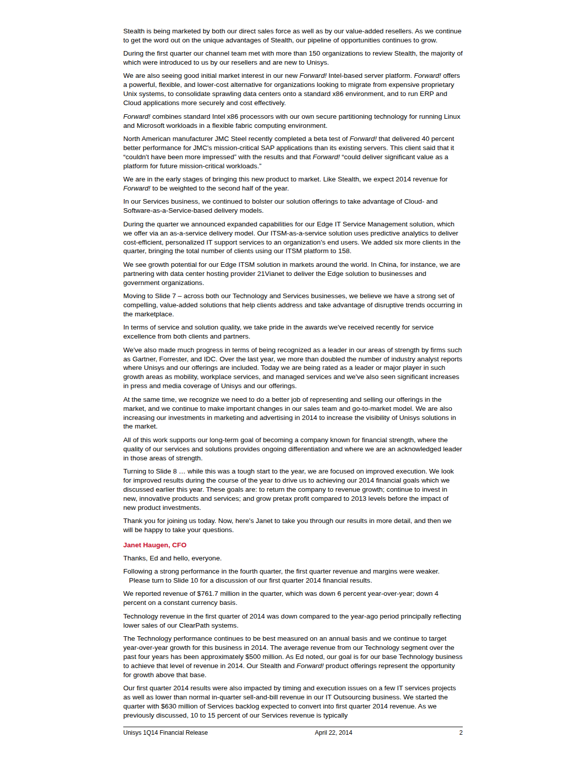Stealth is being marketed by both our direct sales force as well as by our value-added resellers. As we continue to get the word out on the unique advantages of Stealth, our pipeline of opportunities continues to grow.
During the first quarter our channel team met with more than 150 organizations to review Stealth, the majority of which were introduced to us by our resellers and are new to Unisys.
We are also seeing good initial market interest in our new Forward! Intel-based server platform. Forward! offers a powerful, flexible, and lower-cost alternative for organizations looking to migrate from expensive proprietary Unix systems, to consolidate sprawling data centers onto a standard x86 environment, and to run ERP and Cloud applications more securely and cost effectively.
Forward! combines standard Intel x86 processors with our own secure partitioning technology for running Linux and Microsoft workloads in a flexible fabric computing environment.
North American manufacturer JMC Steel recently completed a beta test of Forward! that delivered 40 percent better performance for JMC's mission-critical SAP applications than its existing servers. This client said that it “couldn't have been more impressed” with the results and that Forward! “could deliver significant value as a platform for future mission-critical workloads.”
We are in the early stages of bringing this new product to market. Like Stealth, we expect 2014 revenue for Forward! to be weighted to the second half of the year.
In our Services business, we continued to bolster our solution offerings to take advantage of Cloud- and Software-as-a-Service-based delivery models.
During the quarter we announced expanded capabilities for our Edge IT Service Management solution, which we offer via an as-a-service delivery model. Our ITSM-as-a-service solution uses predictive analytics to deliver cost-efficient, personalized IT support services to an organization's end users. We added six more clients in the quarter, bringing the total number of clients using our ITSM platform to 158.
We see growth potential for our Edge ITSM solution in markets around the world. In China, for instance, we are partnering with data center hosting provider 21Vianet to deliver the Edge solution to businesses and government organizations.
Moving to Slide 7 – across both our Technology and Services businesses, we believe we have a strong set of compelling, value-added solutions that help clients address and take advantage of disruptive trends occurring in the marketplace.
In terms of service and solution quality, we take pride in the awards we've received recently for service excellence from both clients and partners.
We've also made much progress in terms of being recognized as a leader in our areas of strength by firms such as Gartner, Forrester, and IDC. Over the last year, we more than doubled the number of industry analyst reports where Unisys and our offerings are included. Today we are being rated as a leader or major player in such growth areas as mobility, workplace services, and managed services and we've also seen significant increases in press and media coverage of Unisys and our offerings.
At the same time, we recognize we need to do a better job of representing and selling our offerings in the market, and we continue to make important changes in our sales team and go-to-market model. We are also increasing our investments in marketing and advertising in 2014 to increase the visibility of Unisys solutions in the market.
All of this work supports our long-term goal of becoming a company known for financial strength, where the quality of our services and solutions provides ongoing differentiation and where we are an acknowledged leader in those areas of strength.
Turning to Slide 8 … while this was a tough start to the year, we are focused on improved execution. We look for improved results during the course of the year to drive us to achieving our 2014 financial goals which we discussed earlier this year. These goals are: to return the company to revenue growth; continue to invest in new, innovative products and services; and grow pretax profit compared to 2013 levels before the impact of new product investments.
Thank you for joining us today. Now, here's Janet to take you through our results in more detail, and then we will be happy to take your questions.
Janet Haugen, CFO
Thanks, Ed and hello, everyone.
Following a strong performance in the fourth quarter, the first quarter revenue and margins were weaker. Please turn to Slide 10 for a discussion of our first quarter 2014 financial results.
We reported revenue of $761.7 million in the quarter, which was down 6 percent year-over-year; down 4 percent on a constant currency basis.
Technology revenue in the first quarter of 2014 was down compared to the year-ago period principally reflecting lower sales of our ClearPath systems.
The Technology performance continues to be best measured on an annual basis and we continue to target year-over-year growth for this business in 2014. The average revenue from our Technology segment over the past four years has been approximately $500 million. As Ed noted, our goal is for our base Technology business to achieve that level of revenue in 2014. Our Stealth and Forward! product offerings represent the opportunity for growth above that base.
Our first quarter 2014 results were also impacted by timing and execution issues on a few IT services projects as well as lower than normal in-quarter sell-and-bill revenue in our IT Outsourcing business. We started the quarter with $630 million of Services backlog expected to convert into first quarter 2014 revenue. As we previously discussed, 10 to 15 percent of our Services revenue is typically
Unisys 1Q14 Financial Release
April 22, 2014
2